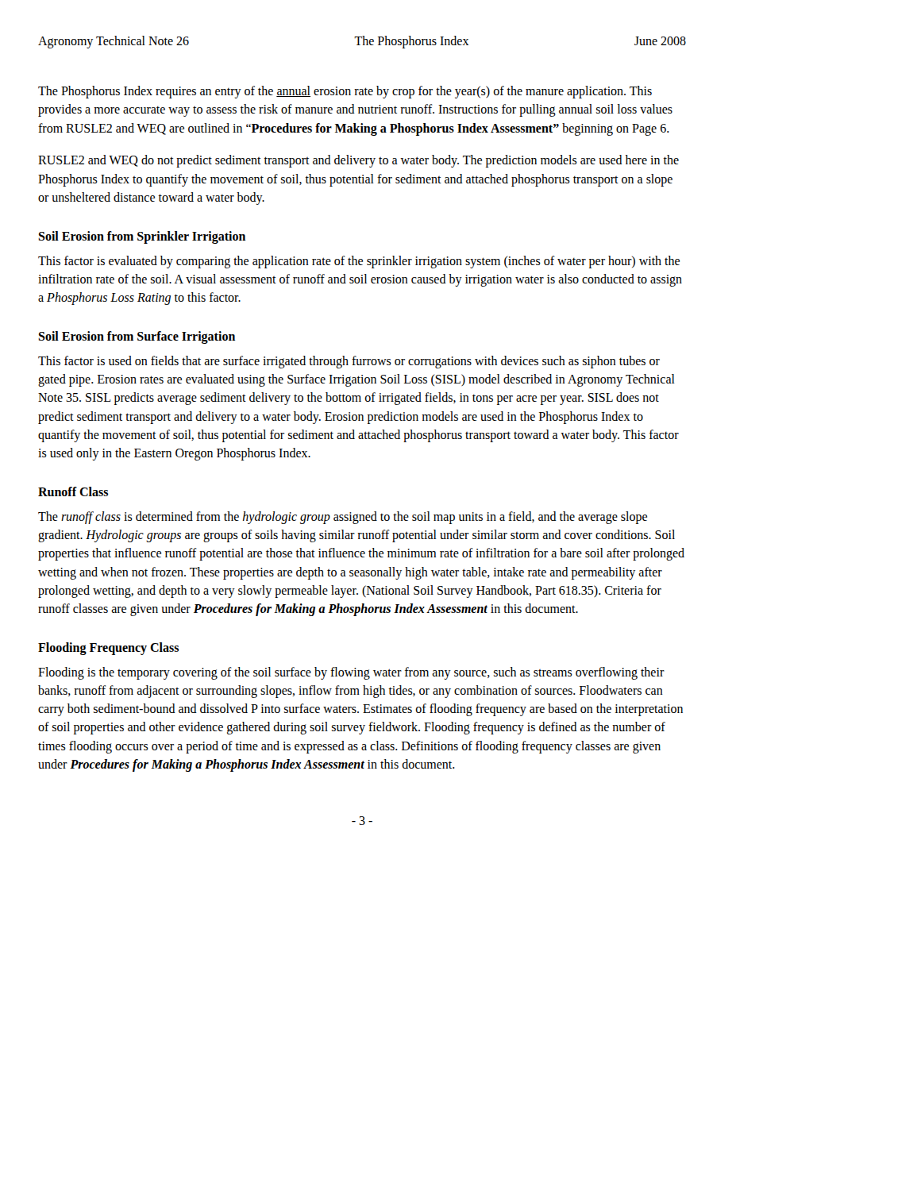Agronomy Technical Note 26 The Phosphorus Index June 2008
The Phosphorus Index requires an entry of the annual erosion rate by crop for the year(s) of the manure application. This provides a more accurate way to assess the risk of manure and nutrient runoff. Instructions for pulling annual soil loss values from RUSLE2 and WEQ are outlined in “Procedures for Making a Phosphorus Index Assessment” beginning on Page 6.
RUSLE2 and WEQ do not predict sediment transport and delivery to a water body. The prediction models are used here in the Phosphorus Index to quantify the movement of soil, thus potential for sediment and attached phosphorus transport on a slope or unsheltered distance toward a water body.
Soil Erosion from Sprinkler Irrigation
This factor is evaluated by comparing the application rate of the sprinkler irrigation system (inches of water per hour) with the infiltration rate of the soil. A visual assessment of runoff and soil erosion caused by irrigation water is also conducted to assign a Phosphorus Loss Rating to this factor.
Soil Erosion from Surface Irrigation
This factor is used on fields that are surface irrigated through furrows or corrugations with devices such as siphon tubes or gated pipe. Erosion rates are evaluated using the Surface Irrigation Soil Loss (SISL) model described in Agronomy Technical Note 35. SISL predicts average sediment delivery to the bottom of irrigated fields, in tons per acre per year. SISL does not predict sediment transport and delivery to a water body. Erosion prediction models are used in the Phosphorus Index to quantify the movement of soil, thus potential for sediment and attached phosphorus transport toward a water body. This factor is used only in the Eastern Oregon Phosphorus Index.
Runoff Class
The runoff class is determined from the hydrologic group assigned to the soil map units in a field, and the average slope gradient. Hydrologic groups are groups of soils having similar runoff potential under similar storm and cover conditions. Soil properties that influence runoff potential are those that influence the minimum rate of infiltration for a bare soil after prolonged wetting and when not frozen. These properties are depth to a seasonally high water table, intake rate and permeability after prolonged wetting, and depth to a very slowly permeable layer. (National Soil Survey Handbook, Part 618.35). Criteria for runoff classes are given under Procedures for Making a Phosphorus Index Assessment in this document.
Flooding Frequency Class
Flooding is the temporary covering of the soil surface by flowing water from any source, such as streams overflowing their banks, runoff from adjacent or surrounding slopes, inflow from high tides, or any combination of sources. Floodwaters can carry both sediment-bound and dissolved P into surface waters. Estimates of flooding frequency are based on the interpretation of soil properties and other evidence gathered during soil survey fieldwork. Flooding frequency is defined as the number of times flooding occurs over a period of time and is expressed as a class. Definitions of flooding frequency classes are given under Procedures for Making a Phosphorus Index Assessment in this document.
- 3 -